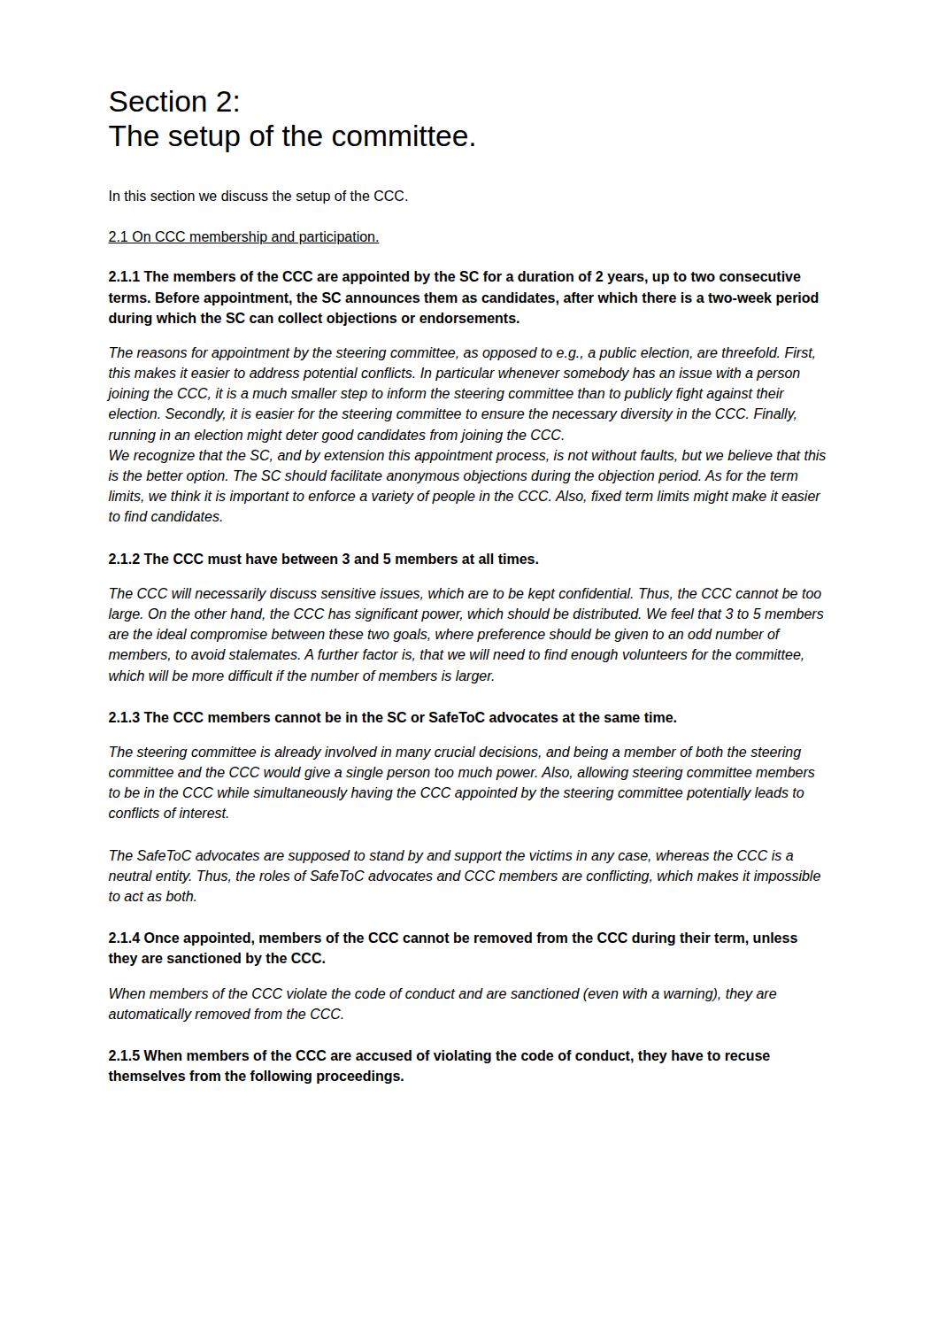Section 2:
The setup of the committee.
In this section we discuss the setup of the CCC.
2.1 On CCC membership and participation.
2.1.1 The members of the CCC are appointed by the SC for a duration of 2 years, up to two consecutive terms. Before appointment, the SC announces them as candidates, after which there is a two-week period during which the SC can collect objections or endorsements.
The reasons for appointment by the steering committee, as opposed to e.g., a public election, are threefold. First, this makes it easier to address potential conflicts. In particular whenever somebody has an issue with a person joining the CCC, it is a much smaller step to inform the steering committee than to publicly fight against their election. Secondly, it is easier for the steering committee to ensure the necessary diversity in the CCC. Finally, running in an election might deter good candidates from joining the CCC.
We recognize that the SC, and by extension this appointment process, is not without faults, but we believe that this is the better option. The SC should facilitate anonymous objections during the objection period. As for the term limits, we think it is important to enforce a variety of people in the CCC. Also, fixed term limits might make it easier to find candidates.
2.1.2 The CCC must have between 3 and 5 members at all times.
The CCC will necessarily discuss sensitive issues, which are to be kept confidential. Thus, the CCC cannot be too large. On the other hand, the CCC has significant power, which should be distributed. We feel that 3 to 5 members are the ideal compromise between these two goals, where preference should be given to an odd number of members, to avoid stalemates. A further factor is, that we will need to find enough volunteers for the committee, which will be more difficult if the number of members is larger.
2.1.3 The CCC members cannot be in the SC or SafeToC advocates at the same time.
The steering committee is already involved in many crucial decisions, and being a member of both the steering committee and the CCC would give a single person too much power. Also, allowing steering committee members to be in the CCC while simultaneously having the CCC appointed by the steering committee potentially leads to conflicts of interest.
The SafeToC advocates are supposed to stand by and support the victims in any case, whereas the CCC is a neutral entity. Thus, the roles of SafeToC advocates and CCC members are conflicting, which makes it impossible to act as both.
2.1.4 Once appointed, members of the CCC cannot be removed from the CCC during their term, unless they are sanctioned by the CCC.
When members of the CCC violate the code of conduct and are sanctioned (even with a warning), they are automatically removed from the CCC.
2.1.5 When members of the CCC are accused of violating the code of conduct, they have to recuse themselves from the following proceedings.